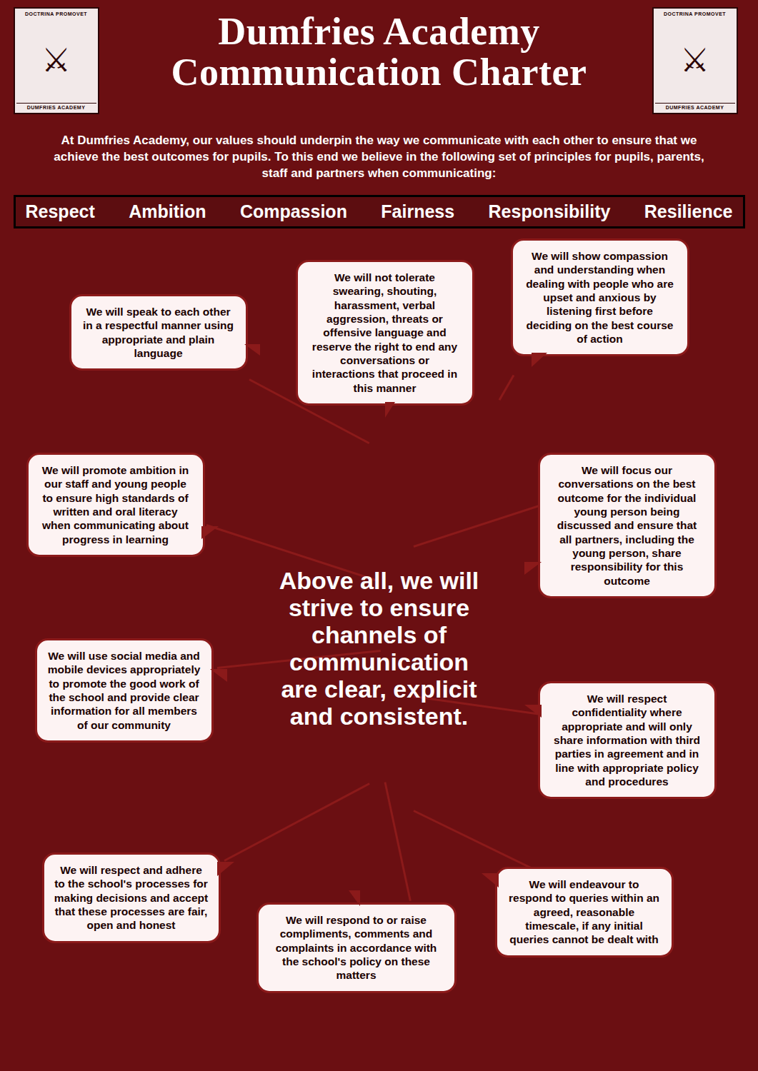Doctrina Promovet
⚔
Dumfries Academy
Dumfries Academy
Communication Charter
Doctrina Promovet
⚔
Dumfries Academy
At Dumfries Academy, our values should underpin the way we communicate with each other to ensure that we achieve the best outcomes for pupils. To this end we believe in the following set of principles for pupils, parents, staff and partners when communicating:
Respect
Ambition
Compassion
Fairness
Responsibility
Resilience
Above all, we will strive to ensure channels of communication are clear, explicit and consistent.
We will speak to each other in a respectful manner using appropriate and plain language
We will not tolerate swearing, shouting, harassment, verbal aggression, threats or offensive language and reserve the right to end any conversations or interactions that proceed in this manner
We will show compassion and understanding when dealing with people who are upset and anxious by listening first before deciding on the best course of action
We will promote ambition in our staff and young people to ensure high standards of written and oral literacy when communicating about progress in learning
We will focus our conversations on the best outcome for the individual young person being discussed and ensure that all partners, including the young person, share responsibility for this outcome
We will use social media and mobile devices appropriately to promote the good work of the school and provide clear information for all members of our community
We will respect confidentiality where appropriate and will only share information with third parties in agreement and in line with appropriate policy and procedures
We will respect and adhere to the school's processes for making decisions and accept that these processes are fair, open and honest
We will respond to or raise compliments, comments and complaints in accordance with the school's policy on these matters
We will endeavour to respond to queries within an agreed, reasonable timescale, if any initial queries cannot be dealt with